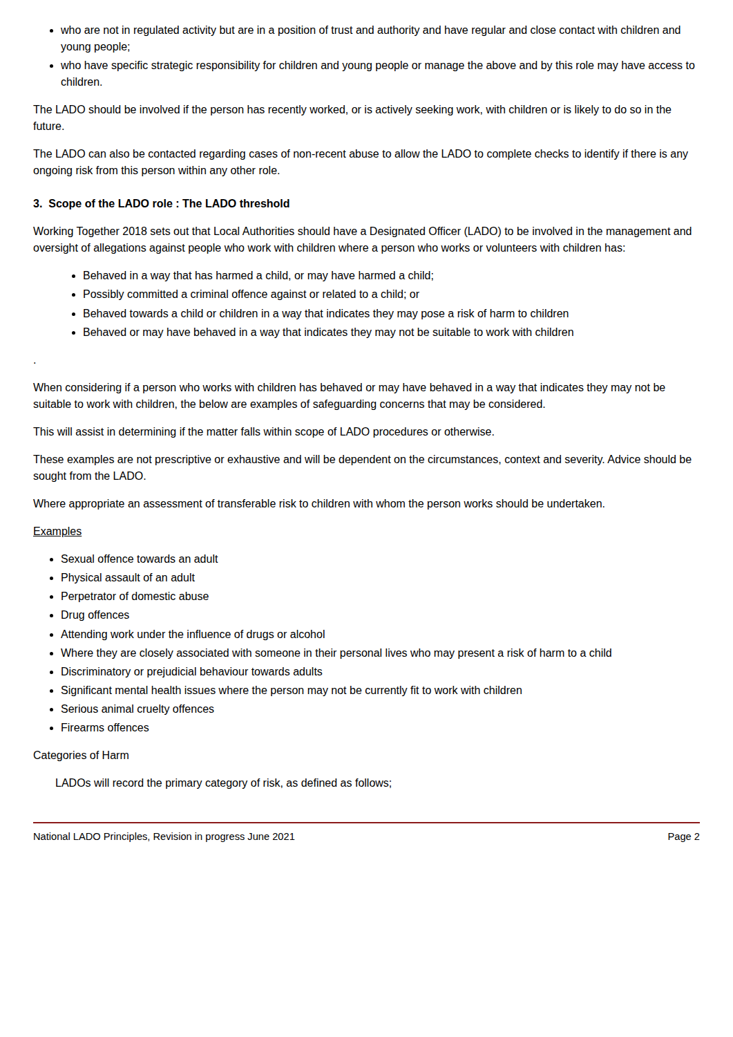who are not in regulated activity but are in a position of trust and authority and have regular and close contact with children and young people;
who have specific strategic responsibility for children and young people or manage the above and by this role may have access to children.
The LADO should be involved if the person has recently worked, or is actively seeking work, with children or is likely to do so in the future.
The LADO can also be contacted regarding cases of non-recent abuse to allow the LADO to complete checks to identify if there is any ongoing risk from this person within any other role.
3. Scope of the LADO role : The LADO threshold
Working Together 2018 sets out that Local Authorities should have a Designated Officer (LADO) to be involved in the management and oversight of allegations against people who work with children where a person who works or volunteers with children has:
Behaved in a way that has harmed a child, or may have harmed a child;
Possibly committed a criminal offence against or related to a child; or
Behaved towards a child or children in a way that indicates they may pose a risk of harm to children
Behaved or may have behaved in a way that indicates they may not be suitable to work with children
.
When considering if a person who works with children has behaved or may have behaved in a way that indicates they may not be suitable to work with children, the below are examples of safeguarding concerns that may be considered.
This will assist in determining if the matter falls within scope of LADO procedures or otherwise.
These examples are not prescriptive or exhaustive and will be dependent on the circumstances, context and severity. Advice should be sought from the LADO.
Where appropriate an assessment of transferable risk to children with whom the person works should be undertaken.
Examples
Sexual offence towards an adult
Physical assault of an adult
Perpetrator of domestic abuse
Drug offences
Attending work under the influence of drugs or alcohol
Where they are closely associated with someone in their personal lives who may present a risk of harm to a child
Discriminatory or prejudicial behaviour towards adults
Significant mental health issues where the person may not be currently fit to work with children
Serious animal cruelty offences
Firearms offences
Categories of Harm
LADOs will record the primary category of risk, as defined as follows;
National LADO Principles, Revision in progress June 2021 Page 2